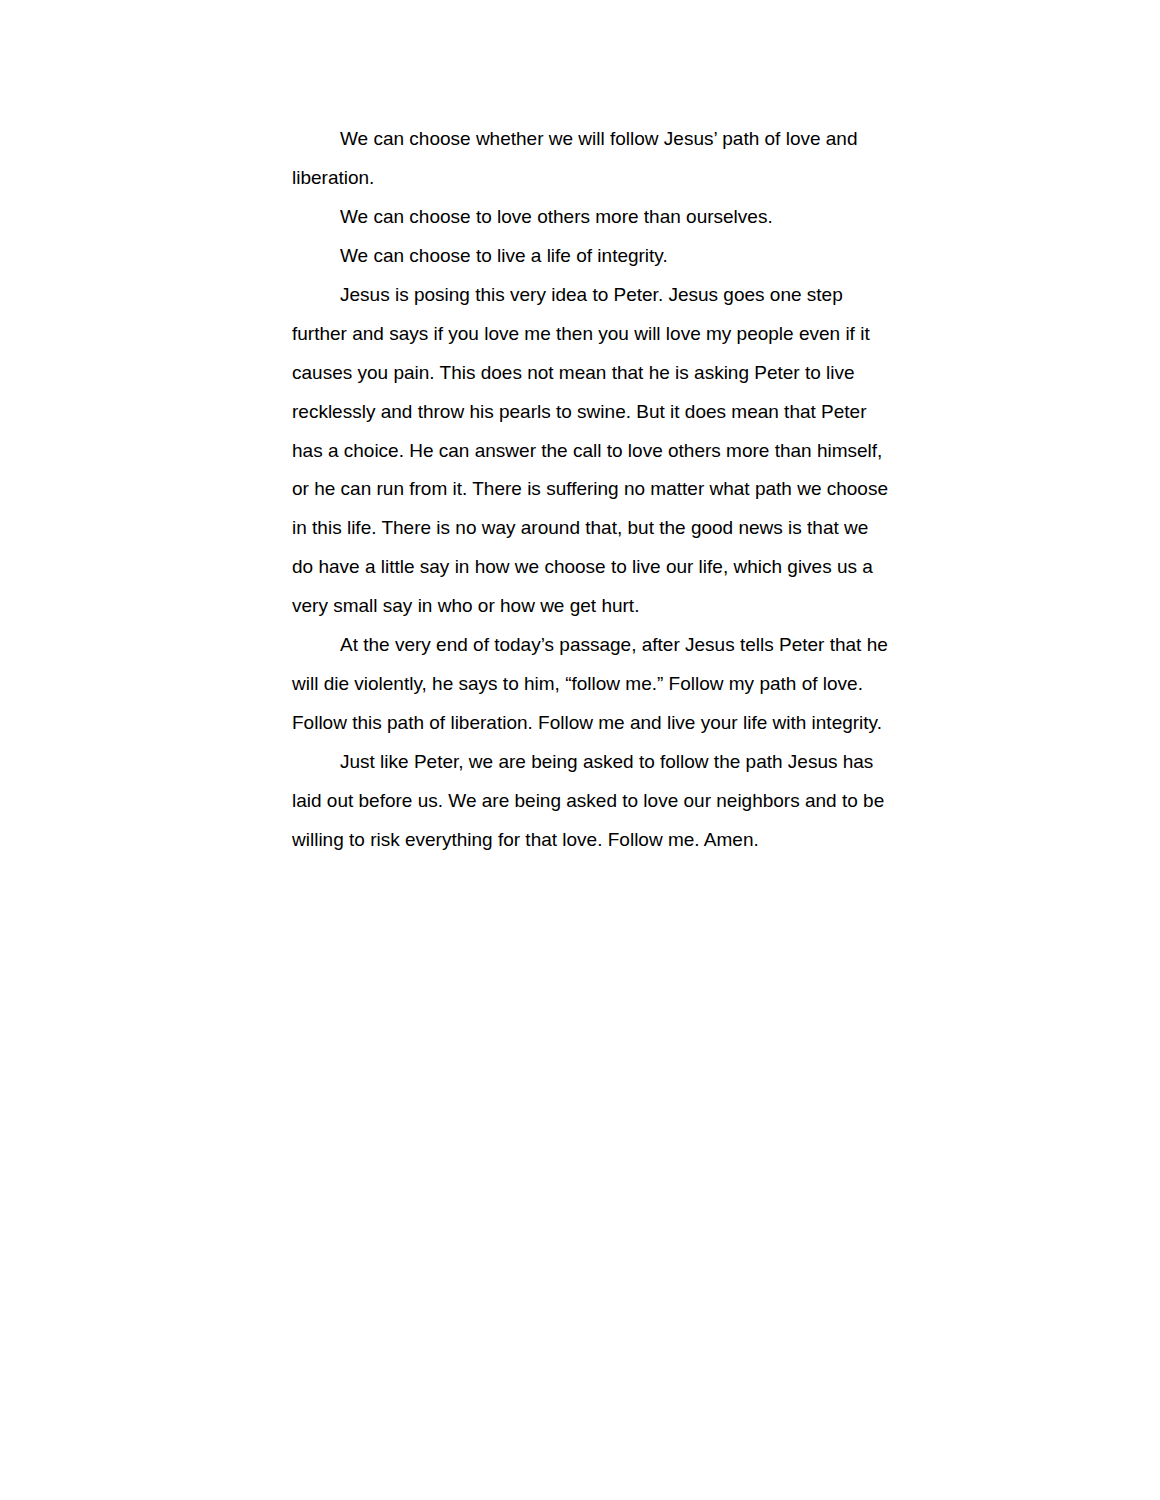We can choose whether we will follow Jesus’ path of love and liberation.
We can choose to love others more than ourselves.
We can choose to live a life of integrity.
Jesus is posing this very idea to Peter. Jesus goes one step further and says if you love me then you will love my people even if it causes you pain. This does not mean that he is asking Peter to live recklessly and throw his pearls to swine. But it does mean that Peter has a choice. He can answer the call to love others more than himself, or he can run from it. There is suffering no matter what path we choose in this life. There is no way around that, but the good news is that we do have a little say in how we choose to live our life, which gives us a very small say in who or how we get hurt.
At the very end of today’s passage, after Jesus tells Peter that he will die violently, he says to him, “follow me.” Follow my path of love. Follow this path of liberation. Follow me and live your life with integrity.
Just like Peter, we are being asked to follow the path Jesus has laid out before us. We are being asked to love our neighbors and to be willing to risk everything for that love. Follow me. Amen.